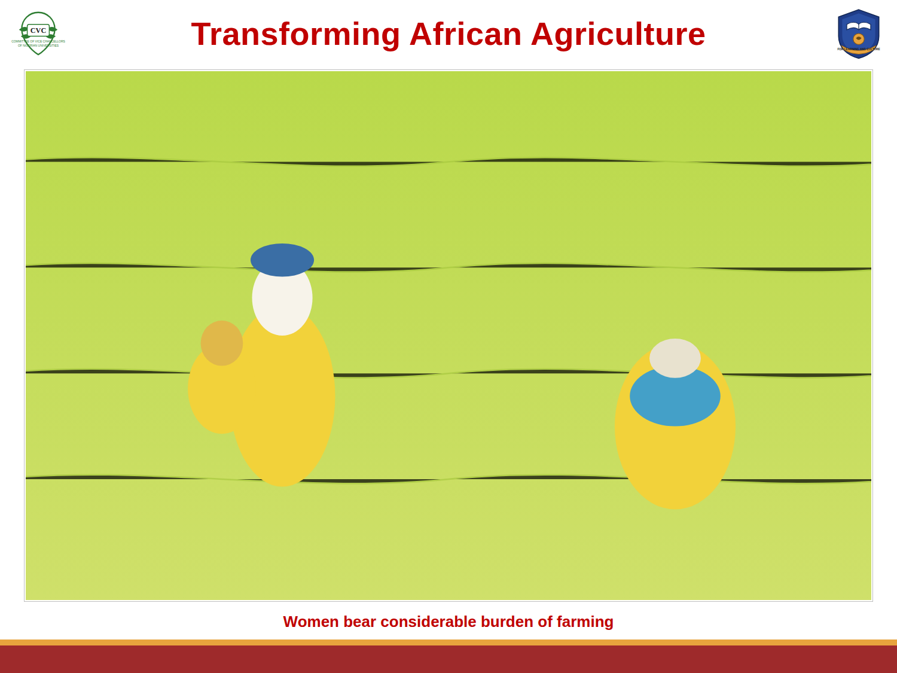CVC COMMITTEE OF VICE CHANCELLORS OF NIGERIAN UNIVERSITIES
Transforming African Agriculture
FOR LEARNING AND CULTURE
Women bear considerable burden of farming